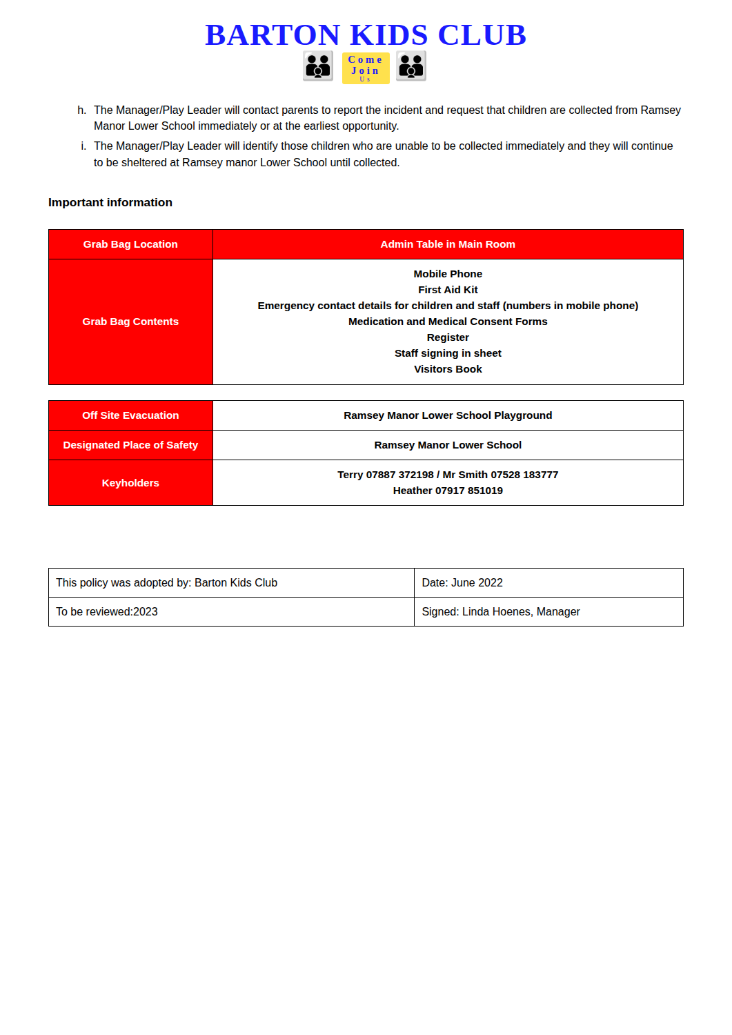BARTON KIDS CLUB
👪Come
JoinUs👪
The Manager/Play Leader will contact parents to report the incident and request that children are collected from Ramsey Manor Lower School immediately or at the earliest opportunity.
The Manager/Play Leader will identify those children who are unable to be collected immediately and they will continue to be sheltered at Ramsey manor Lower School until collected.
Important information
| Grab Bag Location | Admin Table in Main Room |
| Grab Bag Contents | Mobile Phone First Aid Kit Emergency contact details for children and staff (numbers in mobile phone) Medication and Medical Consent Forms Register Staff signing in sheet Visitors Book |
| Off Site Evacuation | Ramsey Manor Lower School Playground |
| Designated Place of Safety | Ramsey Manor Lower School |
| Keyholders | Terry 07887 372198 / Mr Smith 07528 183777 Heather 07917 851019 |
| This policy was adopted by: Barton Kids Club | Date: June 2022 |
| To be reviewed:2023 | Signed: Linda Hoenes, Manager |